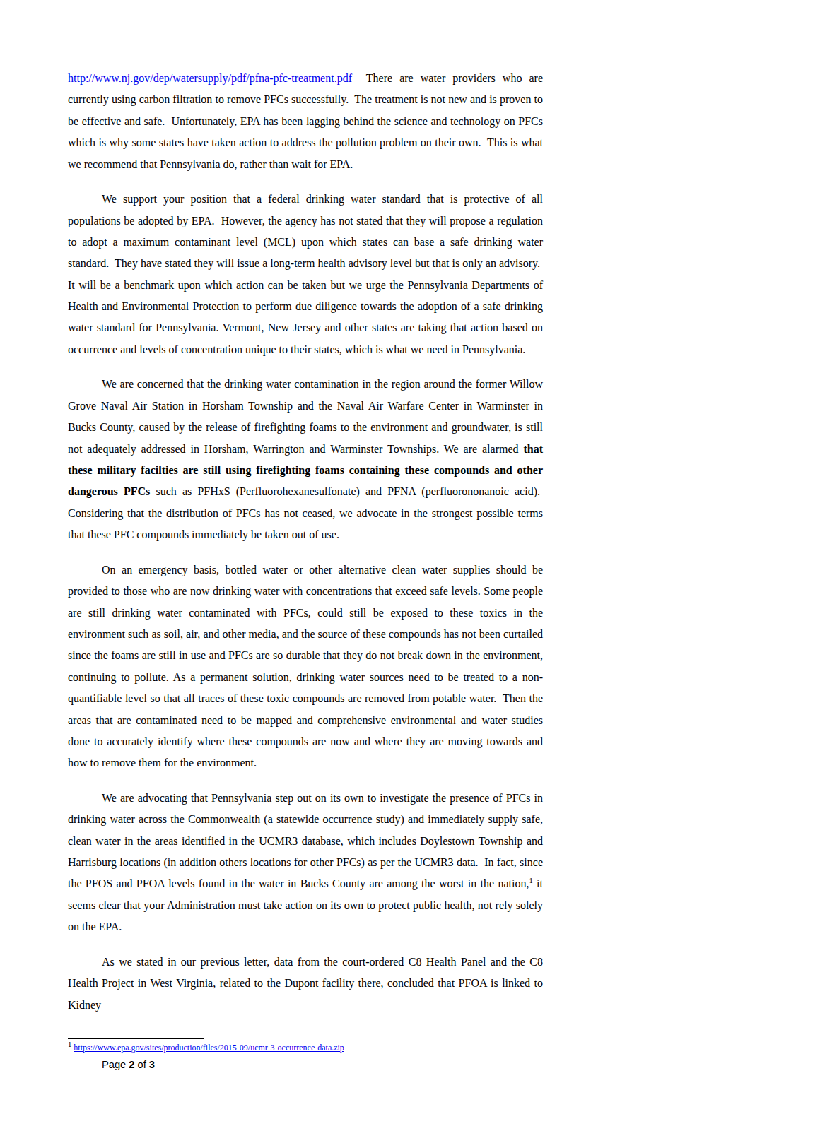http://www.nj.gov/dep/watersupply/pdf/pfna-pfc-treatment.pdf There are water providers who are currently using carbon filtration to remove PFCs successfully. The treatment is not new and is proven to be effective and safe. Unfortunately, EPA has been lagging behind the science and technology on PFCs which is why some states have taken action to address the pollution problem on their own. This is what we recommend that Pennsylvania do, rather than wait for EPA.
We support your position that a federal drinking water standard that is protective of all populations be adopted by EPA. However, the agency has not stated that they will propose a regulation to adopt a maximum contaminant level (MCL) upon which states can base a safe drinking water standard. They have stated they will issue a long-term health advisory level but that is only an advisory. It will be a benchmark upon which action can be taken but we urge the Pennsylvania Departments of Health and Environmental Protection to perform due diligence towards the adoption of a safe drinking water standard for Pennsylvania. Vermont, New Jersey and other states are taking that action based on occurrence and levels of concentration unique to their states, which is what we need in Pennsylvania.
We are concerned that the drinking water contamination in the region around the former Willow Grove Naval Air Station in Horsham Township and the Naval Air Warfare Center in Warminster in Bucks County, caused by the release of firefighting foams to the environment and groundwater, is still not adequately addressed in Horsham, Warrington and Warminster Townships. We are alarmed that these military facilties are still using firefighting foams containing these compounds and other dangerous PFCs such as PFHxS (Perfluorohexanesulfonate) and PFNA (perfluorononanoic acid). Considering that the distribution of PFCs has not ceased, we advocate in the strongest possible terms that these PFC compounds immediately be taken out of use.
On an emergency basis, bottled water or other alternative clean water supplies should be provided to those who are now drinking water with concentrations that exceed safe levels. Some people are still drinking water contaminated with PFCs, could still be exposed to these toxics in the environment such as soil, air, and other media, and the source of these compounds has not been curtailed since the foams are still in use and PFCs are so durable that they do not break down in the environment, continuing to pollute. As a permanent solution, drinking water sources need to be treated to a non-quantifiable level so that all traces of these toxic compounds are removed from potable water. Then the areas that are contaminated need to be mapped and comprehensive environmental and water studies done to accurately identify where these compounds are now and where they are moving towards and how to remove them for the environment.
We are advocating that Pennsylvania step out on its own to investigate the presence of PFCs in drinking water across the Commonwealth (a statewide occurrence study) and immediately supply safe, clean water in the areas identified in the UCMR3 database, which includes Doylestown Township and Harrisburg locations (in addition others locations for other PFCs) as per the UCMR3 data. In fact, since the PFOS and PFOA levels found in the water in Bucks County are among the worst in the nation,1 it seems clear that your Administration must take action on its own to protect public health, not rely solely on the EPA.
As we stated in our previous letter, data from the court-ordered C8 Health Panel and the C8 Health Project in West Virginia, related to the Dupont facility there, concluded that PFOA is linked to Kidney
1 https://www.epa.gov/sites/production/files/2015-09/ucmr-3-occurrence-data.zip
Page 2 of 3